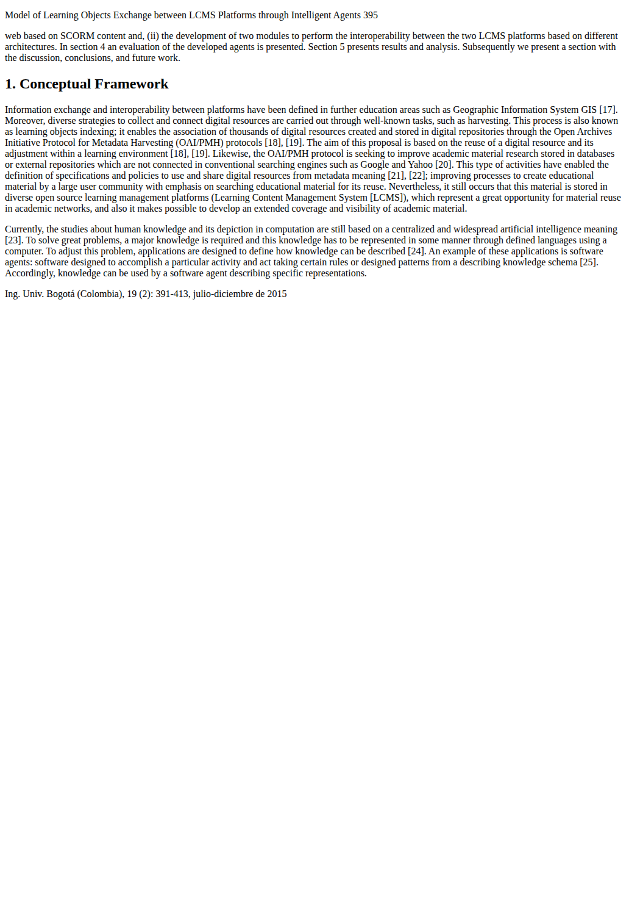Model of Learning Objects Exchange between LCMS Platforms through Intelligent Agents 395
web based on SCORM content and, (ii) the development of two modules to perform the interoperability between the two LCMS platforms based on different architectures. In section 4 an evaluation of the developed agents is presented. Section 5 presents results and analysis. Subsequently we present a section with the discussion, conclusions, and future work.
1. Conceptual Framework
Information exchange and interoperability between platforms have been defined in further education areas such as Geographic Information System GIS [17]. Moreover, diverse strategies to collect and connect digital resources are carried out through well-known tasks, such as harvesting. This process is also known as learning objects indexing; it enables the association of thousands of digital resources created and stored in digital repositories through the Open Archives Initiative Protocol for Metadata Harvesting (OAI/PMH) protocols [18], [19]. The aim of this proposal is based on the reuse of a digital resource and its adjustment within a learning environment [18], [19]. Likewise, the OAI/PMH protocol is seeking to improve academic material research stored in databases or external repositories which are not connected in conventional searching engines such as Google and Yahoo [20]. This type of activities have enabled the definition of specifications and policies to use and share digital resources from metadata meaning [21], [22]; improving processes to create educational material by a large user community with emphasis on searching educational material for its reuse. Nevertheless, it still occurs that this material is stored in diverse open source learning management platforms (Learning Content Management System [LCMS]), which represent a great opportunity for material reuse in academic networks, and also it makes possible to develop an extended coverage and visibility of academic material.
Currently, the studies about human knowledge and its depiction in computation are still based on a centralized and widespread artificial intelligence meaning [23]. To solve great problems, a major knowledge is required and this knowledge has to be represented in some manner through defined languages using a computer. To adjust this problem, applications are designed to define how knowledge can be described [24]. An example of these applications is software agents: software designed to accomplish a particular activity and act taking certain rules or designed patterns from a describing knowledge schema [25]. Accordingly, knowledge can be used by a software agent describing specific representations.
Ing. Univ. Bogotá (Colombia), 19 (2): 391-413, julio-diciembre de 2015